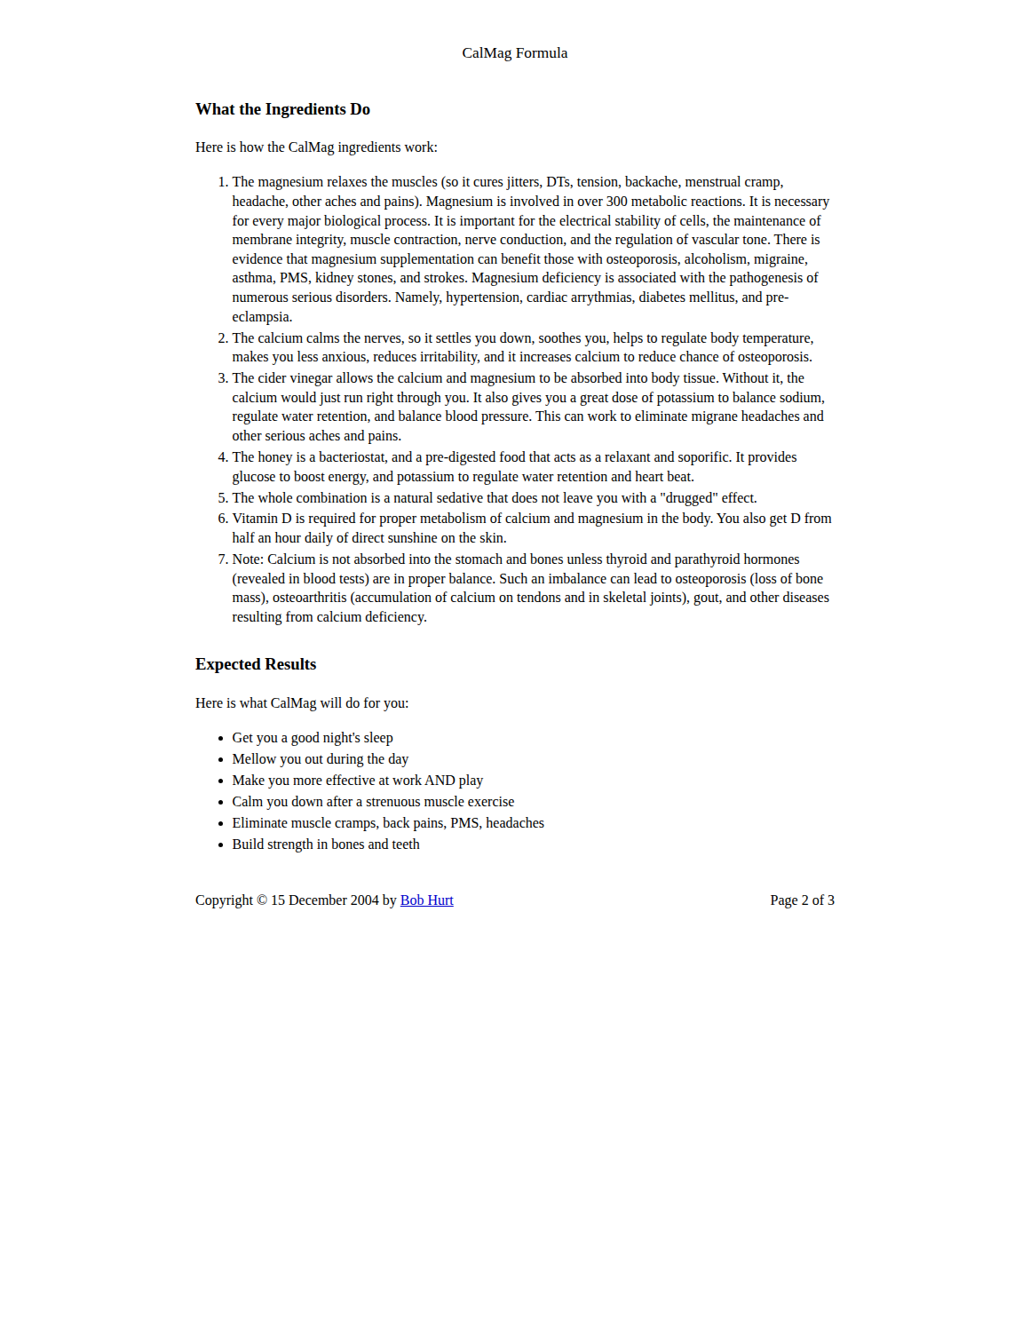CalMag Formula
What the Ingredients Do
Here is how the CalMag ingredients work:
The magnesium relaxes the muscles (so it cures jitters, DTs, tension, backache, menstrual cramp, headache, other aches and pains). Magnesium is involved in over 300 metabolic reactions. It is necessary for every major biological process. It is important for the electrical stability of cells, the maintenance of membrane integrity, muscle contraction, nerve conduction, and the regulation of vascular tone. There is evidence that magnesium supplementation can benefit those with osteoporosis, alcoholism, migraine, asthma, PMS, kidney stones, and strokes. Magnesium deficiency is associated with the pathogenesis of numerous serious disorders. Namely, hypertension, cardiac arrythmias, diabetes mellitus, and pre-eclampsia.
The calcium calms the nerves, so it settles you down, soothes you, helps to regulate body temperature, makes you less anxious, reduces irritability, and it increases calcium to reduce chance of osteoporosis.
The cider vinegar allows the calcium and magnesium to be absorbed into body tissue. Without it, the calcium would just run right through you. It also gives you a great dose of potassium to balance sodium, regulate water retention, and balance blood pressure. This can work to eliminate migrane headaches and other serious aches and pains.
The honey is a bacteriostat, and a pre-digested food that acts as a relaxant and soporific. It provides glucose to boost energy, and potassium to regulate water retention and heart beat.
The whole combination is a natural sedative that does not leave you with a "drugged" effect.
Vitamin D is required for proper metabolism of calcium and magnesium in the body. You also get D from half an hour daily of direct sunshine on the skin.
Note: Calcium is not absorbed into the stomach and bones unless thyroid and parathyroid hormones (revealed in blood tests) are in proper balance. Such an imbalance can lead to osteoporosis (loss of bone mass), osteoarthritis (accumulation of calcium on tendons and in skeletal joints), gout, and other diseases resulting from calcium deficiency.
Expected Results
Here is what CalMag will do for you:
Get you a good night's sleep
Mellow you out during the day
Make you more effective at work AND play
Calm you down after a strenuous muscle exercise
Eliminate muscle cramps, back pains, PMS, headaches
Build strength in bones and teeth
Copyright © 15 December 2004 by Bob Hurt Page 2 of 3